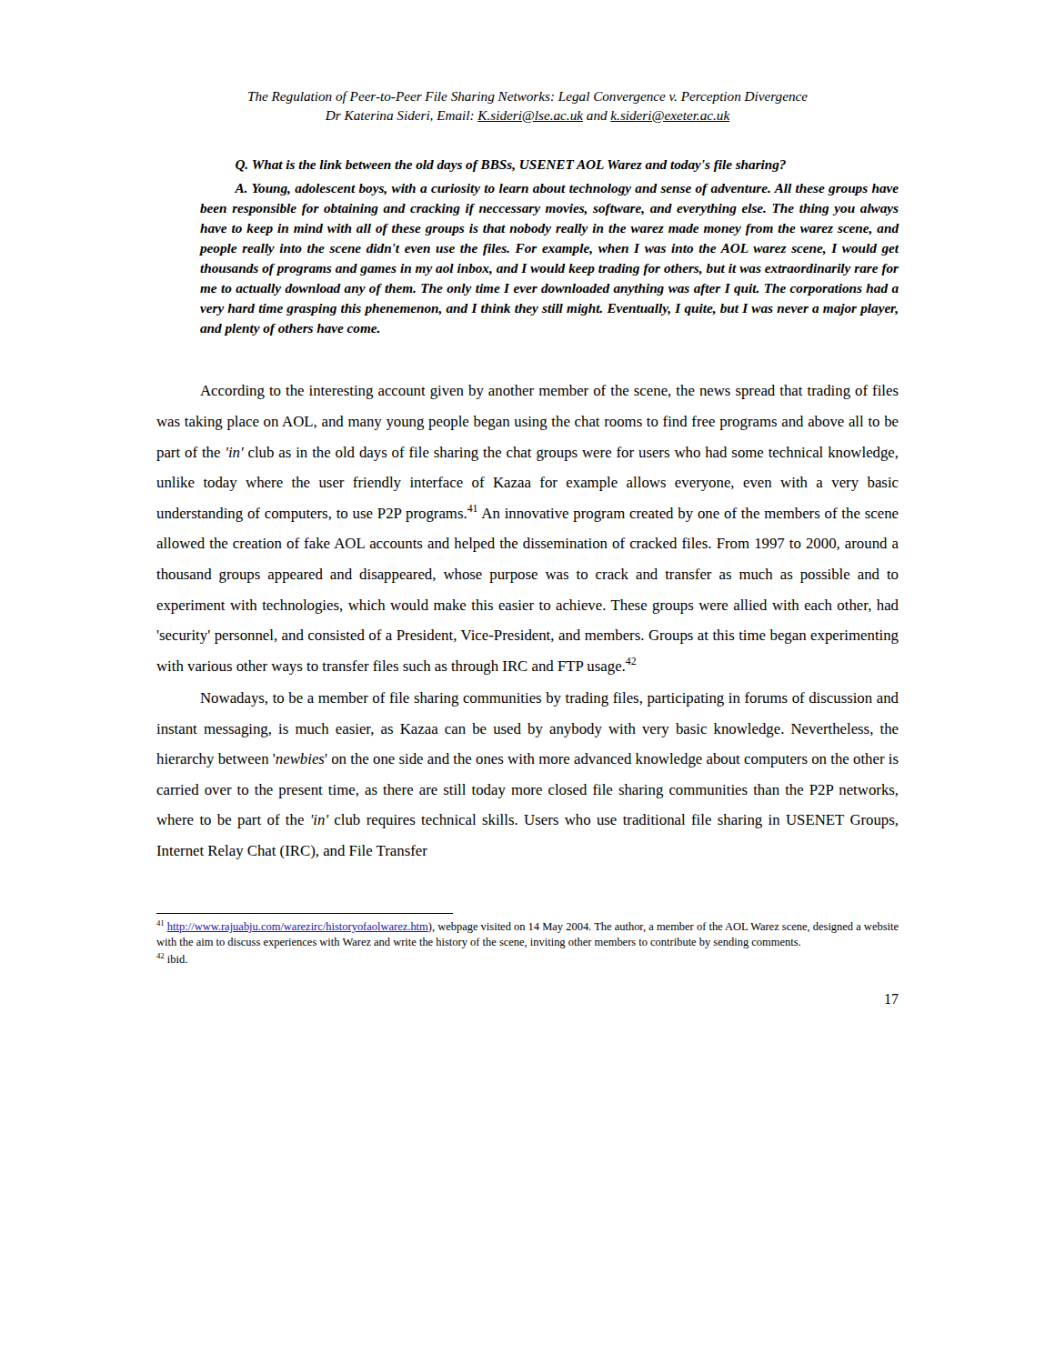The Regulation of Peer-to-Peer File Sharing Networks: Legal Convergence v. Perception Divergence
Dr Katerina Sideri, Email: K.sideri@lse.ac.uk and k.sideri@exeter.ac.uk
Q. What is the link between the old days of BBSs, USENET AOL Warez and today's file sharing?
A. Young, adolescent boys, with a curiosity to learn about technology and sense of adventure. All these groups have been responsible for obtaining and cracking if neccessary movies, software, and everything else. The thing you always have to keep in mind with all of these groups is that nobody really in the warez made money from the warez scene, and people really into the scene didn't even use the files. For example, when I was into the AOL warez scene, I would get thousands of programs and games in my aol inbox, and I would keep trading for others, but it was extraordinarily rare for me to actually download any of them. The only time I ever downloaded anything was after I quit. The corporations had a very hard time grasping this phenemenon, and I think they still might. Eventually, I quite, but I was never a major player, and plenty of others have come.
According to the interesting account given by another member of the scene, the news spread that trading of files was taking place on AOL, and many young people began using the chat rooms to find free programs and above all to be part of the 'in' club as in the old days of file sharing the chat groups were for users who had some technical knowledge, unlike today where the user friendly interface of Kazaa for example allows everyone, even with a very basic understanding of computers, to use P2P programs.41 An innovative program created by one of the members of the scene allowed the creation of fake AOL accounts and helped the dissemination of cracked files. From 1997 to 2000, around a thousand groups appeared and disappeared, whose purpose was to crack and transfer as much as possible and to experiment with technologies, which would make this easier to achieve. These groups were allied with each other, had 'security' personnel, and consisted of a President, Vice-President, and members. Groups at this time began experimenting with various other ways to transfer files such as through IRC and FTP usage.42
Nowadays, to be a member of file sharing communities by trading files, participating in forums of discussion and instant messaging, is much easier, as Kazaa can be used by anybody with very basic knowledge. Nevertheless, the hierarchy between 'newbies' on the one side and the ones with more advanced knowledge about computers on the other is carried over to the present time, as there are still today more closed file sharing communities than the P2P networks, where to be part of the 'in' club requires technical skills. Users who use traditional file sharing in USENET Groups, Internet Relay Chat (IRC), and File Transfer
41 http://www.rajuabju.com/warezirc/historyofaolwarez.htm), webpage visited on 14 May 2004. The author, a member of the AOL Warez scene, designed a website with the aim to discuss experiences with Warez and write the history of the scene, inviting other members to contribute by sending comments.
42 ibid.
17